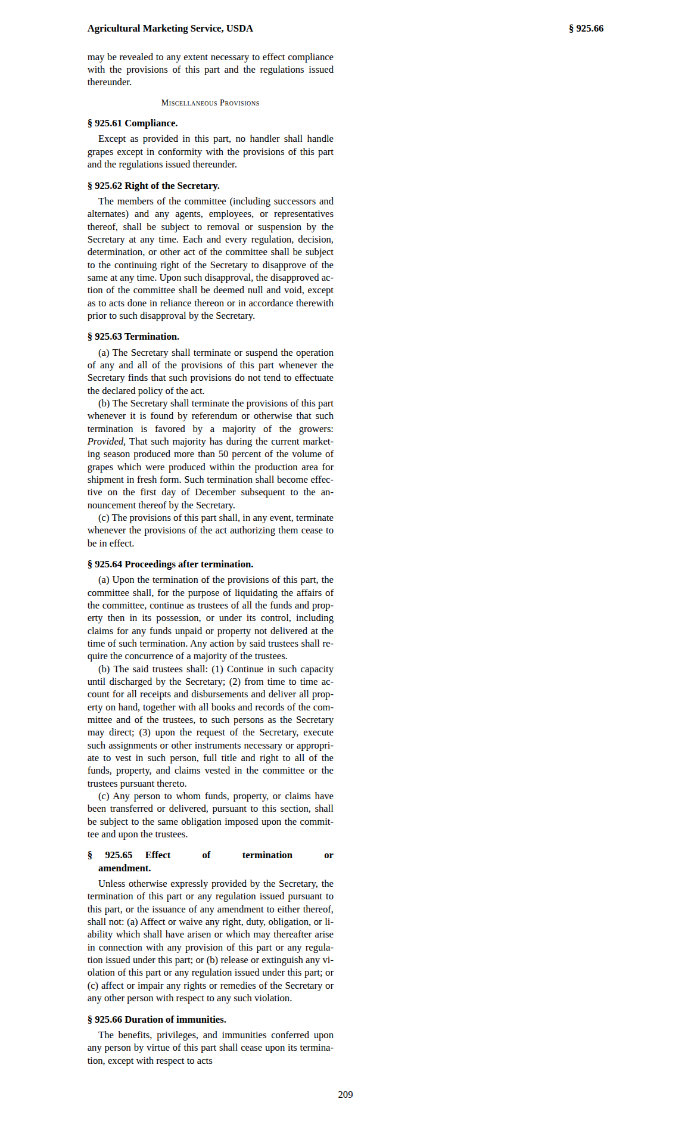Agricultural Marketing Service, USDA § 925.66
may be revealed to any extent necessary to effect compliance with the provisions of this part and the regulations issued thereunder.
Miscellaneous Provisions
§ 925.61 Compliance.
Except as provided in this part, no handler shall handle grapes except in conformity with the provisions of this part and the regulations issued thereunder.
§ 925.62 Right of the Secretary.
The members of the committee (including successors and alternates) and any agents, employees, or representatives thereof, shall be subject to removal or suspension by the Secretary at any time. Each and every regulation, decision, determination, or other act of the committee shall be subject to the continuing right of the Secretary to disapprove of the same at any time. Upon such disapproval, the disapproved action of the committee shall be deemed null and void, except as to acts done in reliance thereon or in accordance therewith prior to such disapproval by the Secretary.
§ 925.63 Termination.
(a) The Secretary shall terminate or suspend the operation of any and all of the provisions of this part whenever the Secretary finds that such provisions do not tend to effectuate the declared policy of the act.
(b) The Secretary shall terminate the provisions of this part whenever it is found by referendum or otherwise that such termination is favored by a majority of the growers: Provided, That such majority has during the current marketing season produced more than 50 percent of the volume of grapes which were produced within the production area for shipment in fresh form. Such termination shall become effective on the first day of December subsequent to the announcement thereof by the Secretary.
(c) The provisions of this part shall, in any event, terminate whenever the provisions of the act authorizing them cease to be in effect.
§ 925.64 Proceedings after termination.
(a) Upon the termination of the provisions of this part, the committee shall, for the purpose of liquidating the affairs of the committee, continue as trustees of all the funds and property then in its possession, or under its control, including claims for any funds unpaid or property not delivered at the time of such termination. Any action by said trustees shall require the concurrence of a majority of the trustees.
(b) The said trustees shall: (1) Continue in such capacity until discharged by the Secretary; (2) from time to time account for all receipts and disbursements and deliver all property on hand, together with all books and records of the committee and of the trustees, to such persons as the Secretary may direct; (3) upon the request of the Secretary, execute such assignments or other instruments necessary or appropriate to vest in such person, full title and right to all of the funds, property, and claims vested in the committee or the trustees pursuant thereto.
(c) Any person to whom funds, property, or claims have been transferred or delivered, pursuant to this section, shall be subject to the same obligation imposed upon the committee and upon the trustees.
§ 925.65 Effect of termination or amendment.
Unless otherwise expressly provided by the Secretary, the termination of this part or any regulation issued pursuant to this part, or the issuance of any amendment to either thereof, shall not: (a) Affect or waive any right, duty, obligation, or liability which shall have arisen or which may thereafter arise in connection with any provision of this part or any regulation issued under this part; or (b) release or extinguish any violation of this part or any regulation issued under this part; or (c) affect or impair any rights or remedies of the Secretary or any other person with respect to any such violation.
§ 925.66 Duration of immunities.
The benefits, privileges, and immunities conferred upon any person by virtue of this part shall cease upon its termination, except with respect to acts
209